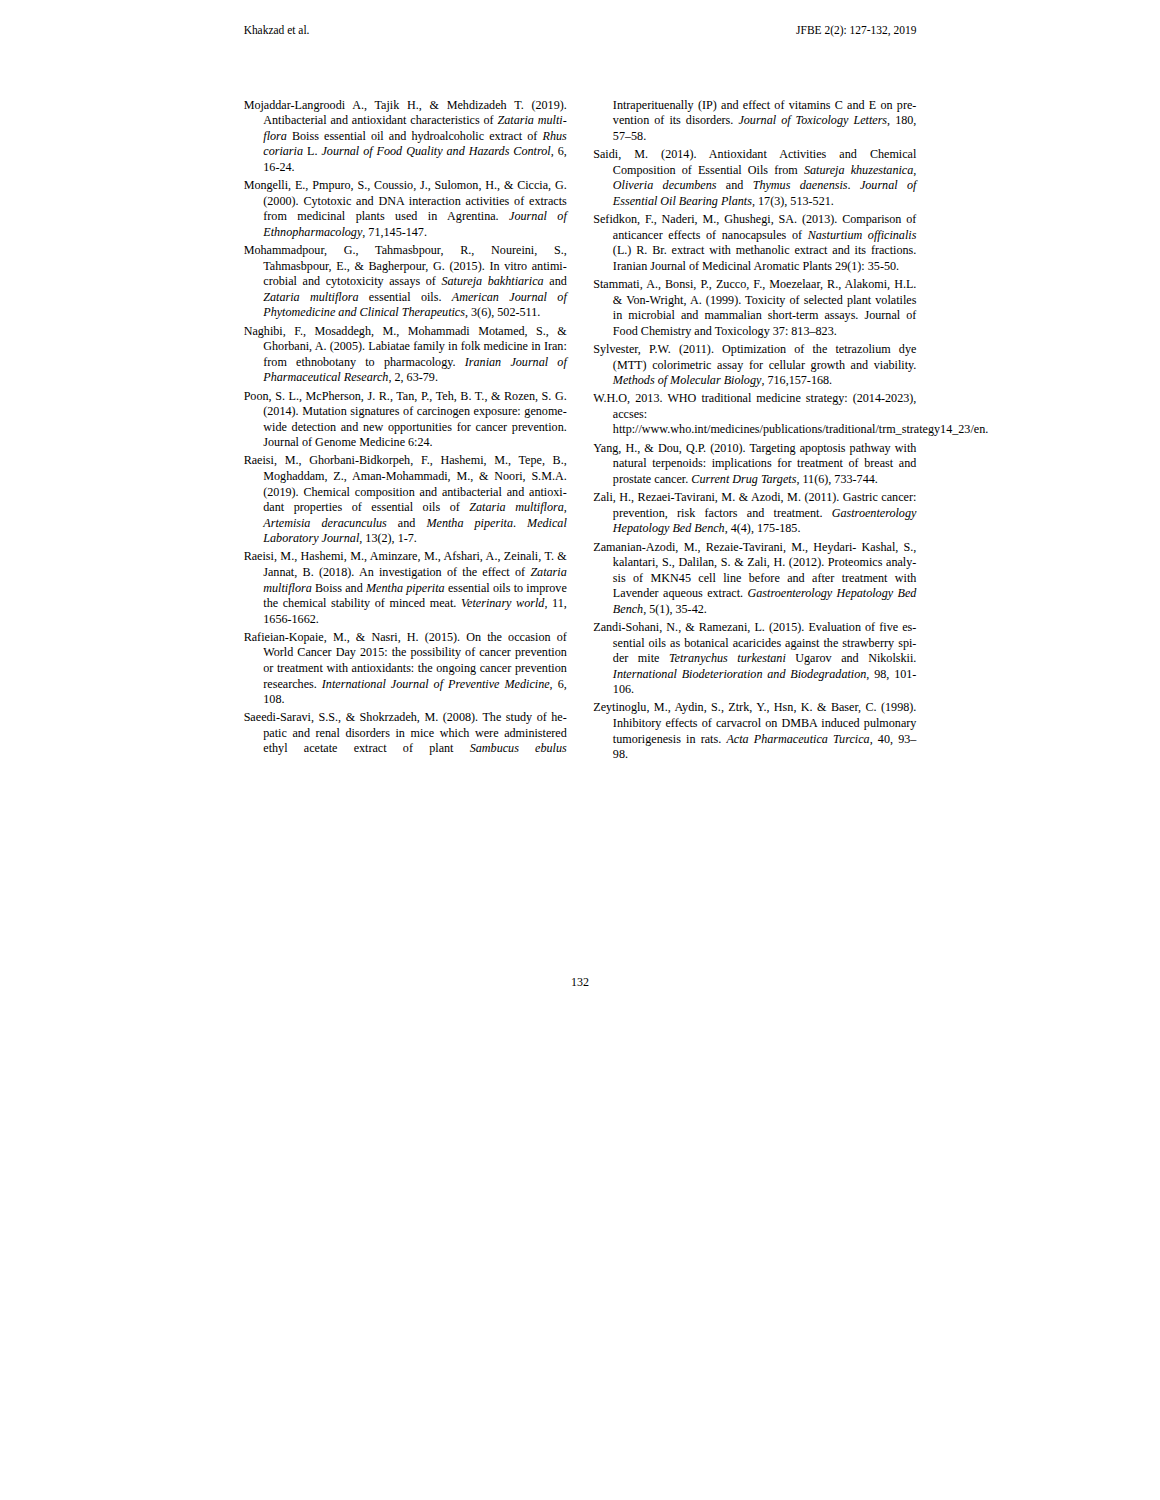Khakzad et al. JFBE 2(2): 127-132, 2019
Mojaddar-Langroodi A., Tajik H., & Mehdizadeh T. (2019). Antibacterial and antioxidant characteristics of Zataria multiflora Boiss essential oil and hydroalcoholic extract of Rhus coriaria L. Journal of Food Quality and Hazards Control, 6, 16-24.
Mongelli, E., Pmpuro, S., Coussio, J., Sulomon, H., & Ciccia, G. (2000). Cytotoxic and DNA interaction activities of extracts from medicinal plants used in Agrentina. Journal of Ethnopharmacology, 71,145-147.
Mohammadpour, G., Tahmasbpour, R., Noureini, S., Tahmasbpour, E., & Bagherpour, G. (2015). In vitro antimicrobial and cytotoxicity assays of Satureja bakhtiarica and Zataria multiflora essential oils. American Journal of Phytomedicine and Clinical Therapeutics, 3(6), 502-511.
Naghibi, F., Mosaddegh, M., Mohammadi Motamed, S., & Ghorbani, A. (2005). Labiatae family in folk medicine in Iran: from ethnobotany to pharmacology. Iranian Journal of Pharmaceutical Research, 2, 63-79.
Poon, S. L., McPherson, J. R., Tan, P., Teh, B. T., & Rozen, S. G. (2014). Mutation signatures of carcinogen exposure: genome-wide detection and new opportunities for cancer prevention. Journal of Genome Medicine 6:24.
Raeisi, M., Ghorbani-Bidkorpeh, F., Hashemi, M., Tepe, B., Moghaddam, Z., Aman-Mohammadi, M., & Noori, S.M.A. (2019). Chemical composition and antibacterial and antioxidant properties of essential oils of Zataria multiflora, Artemisia deracunculus and Mentha piperita. Medical Laboratory Journal, 13(2), 1-7.
Raeisi, M., Hashemi, M., Aminzare, M., Afshari, A., Zeinali, T. & Jannat, B. (2018). An investigation of the effect of Zataria multiflora Boiss and Mentha piperita essential oils to improve the chemical stability of minced meat. Veterinary world, 11, 1656-1662.
Rafieian-Kopaie, M., & Nasri, H. (2015). On the occasion of World Cancer Day 2015: the possibility of cancer prevention or treatment with antioxidants: the ongoing cancer prevention researches. International Journal of Preventive Medicine, 6, 108.
Saeedi-Saravi, S.S., & Shokrzadeh, M. (2008). The study of hepatic and renal disorders in mice which were administered ethyl acetate extract of plant Sambucus ebulus Intraperituenally (IP) and effect of vitamins C and E on prevention of its disorders. Journal of Toxicology Letters, 180, 57–58.
Saidi, M. (2014). Antioxidant Activities and Chemical Composition of Essential Oils from Satureja khuzestanica, Oliveria decumbens and Thymus daenensis. Journal of Essential Oil Bearing Plants, 17(3), 513-521.
Sefidkon, F., Naderi, M., Ghushegi, SA. (2013). Comparison of anticancer effects of nanocapsules of Nasturtium officinalis (L.) R. Br. extract with methanolic extract and its fractions. Iranian Journal of Medicinal Aromatic Plants 29(1): 35-50.
Stammati, A., Bonsi, P., Zucco, F., Moezelaar, R., Alakomi, H.L. & Von-Wright, A. (1999). Toxicity of selected plant volatiles in microbial and mammalian short-term assays. Journal of Food Chemistry and Toxicology 37: 813–823.
Sylvester, P.W. (2011). Optimization of the tetrazolium dye (MTT) colorimetric assay for cellular growth and viability. Methods of Molecular Biology, 716,157-168.
W.H.O, 2013. WHO traditional medicine strategy: (2014-2023), accses: http://www.who.int/medicines/publications/traditional/trm_strategy14_23/en.
Yang, H., & Dou, Q.P. (2010). Targeting apoptosis pathway with natural terpenoids: implications for treatment of breast and prostate cancer. Current Drug Targets, 11(6), 733-744.
Zali, H., Rezaei-Tavirani, M. & Azodi, M. (2011). Gastric cancer: prevention, risk factors and treatment. Gastroenterology Hepatology Bed Bench, 4(4), 175-185.
Zamanian-Azodi, M., Rezaie-Tavirani, M., Heydari- Kashal, S., kalantari, S., Dalilan, S. & Zali, H. (2012). Proteomics analysis of MKN45 cell line before and after treatment with Lavender aqueous extract. Gastroenterology Hepatology Bed Bench, 5(1), 35-42.
Zandi-Sohani, N., & Ramezani, L. (2015). Evaluation of five essential oils as botanical acaricides against the strawberry spider mite Tetranychus turkestani Ugarov and Nikolskii. International Biodeterioration and Biodegradation, 98, 101-106.
Zeytinoglu, M., Aydin, S., Ztrk, Y., Hsn, K. & Baser, C. (1998). Inhibitory effects of carvacrol on DMBA induced pulmonary tumorigenesis in rats. Acta Pharmaceutica Turcica, 40, 93–98.
132